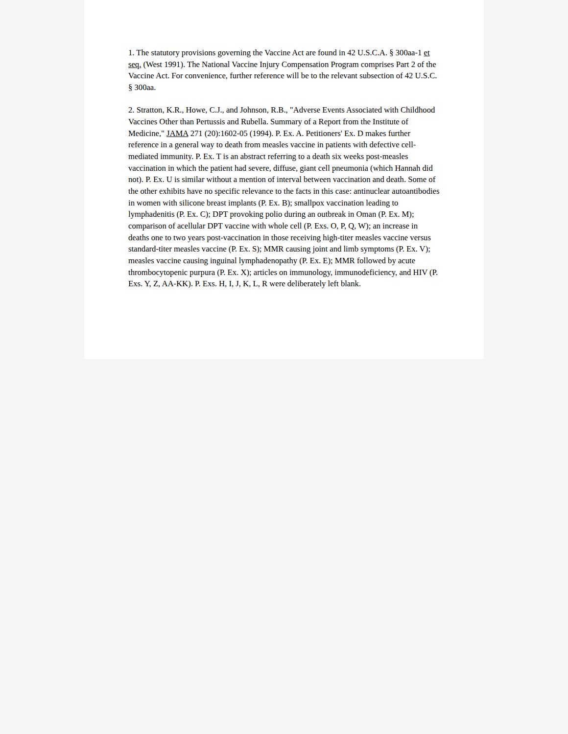1. The statutory provisions governing the Vaccine Act are found in 42 U.S.C.A. § 300aa-1 et seq. (West 1991). The National Vaccine Injury Compensation Program comprises Part 2 of the Vaccine Act. For convenience, further reference will be to the relevant subsection of 42 U.S.C. § 300aa.
2. Stratton, K.R., Howe, C.J., and Johnson, R.B., "Adverse Events Associated with Childhood Vaccines Other than Pertussis and Rubella. Summary of a Report from the Institute of Medicine," JAMA 271 (20):1602-05 (1994). P. Ex. A. Petitioners' Ex. D makes further reference in a general way to death from measles vaccine in patients with defective cell-mediated immunity. P. Ex. T is an abstract referring to a death six weeks post-measles vaccination in which the patient had severe, diffuse, giant cell pneumonia (which Hannah did not). P. Ex. U is similar without a mention of interval between vaccination and death. Some of the other exhibits have no specific relevance to the facts in this case: antinuclear autoantibodies in women with silicone breast implants (P. Ex. B); smallpox vaccination leading to lymphadenitis (P. Ex. C); DPT provoking polio during an outbreak in Oman (P. Ex. M); comparison of acellular DPT vaccine with whole cell (P. Exs. O, P, Q, W); an increase in deaths one to two years post-vaccination in those receiving high-titer measles vaccine versus standard-titer measles vaccine (P. Ex. S); MMR causing joint and limb symptoms (P. Ex. V); measles vaccine causing inguinal lymphadenopathy (P. Ex. E); MMR followed by acute thrombocytopenic purpura (P. Ex. X); articles on immunology, immunodeficiency, and HIV (P. Exs. Y, Z, AA-KK). P. Exs. H, I, J, K, L, R were deliberately left blank.